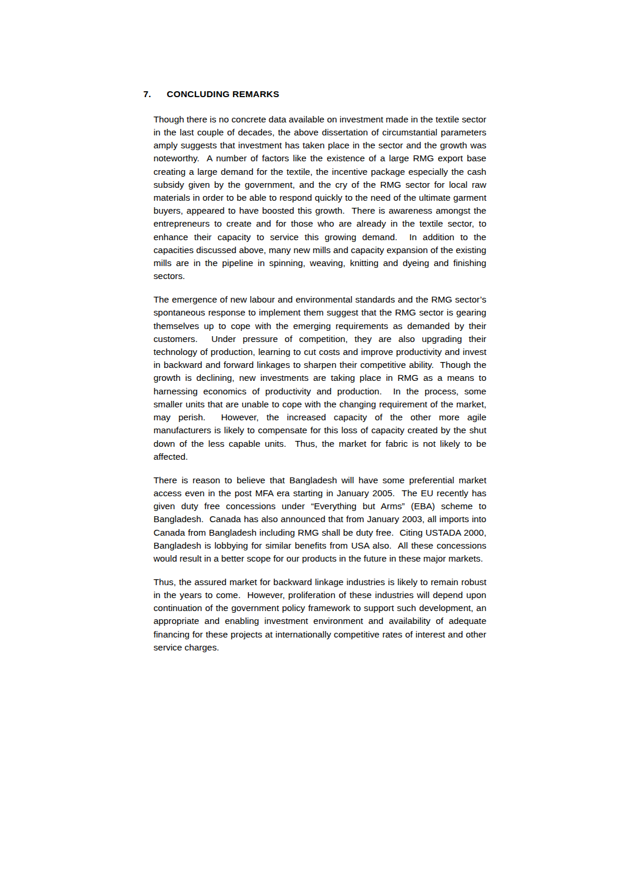7. CONCLUDING REMARKS
Though there is no concrete data available on investment made in the textile sector in the last couple of decades, the above dissertation of circumstantial parameters amply suggests that investment has taken place in the sector and the growth was noteworthy. A number of factors like the existence of a large RMG export base creating a large demand for the textile, the incentive package especially the cash subsidy given by the government, and the cry of the RMG sector for local raw materials in order to be able to respond quickly to the need of the ultimate garment buyers, appeared to have boosted this growth. There is awareness amongst the entrepreneurs to create and for those who are already in the textile sector, to enhance their capacity to service this growing demand. In addition to the capacities discussed above, many new mills and capacity expansion of the existing mills are in the pipeline in spinning, weaving, knitting and dyeing and finishing sectors.
The emergence of new labour and environmental standards and the RMG sector’s spontaneous response to implement them suggest that the RMG sector is gearing themselves up to cope with the emerging requirements as demanded by their customers. Under pressure of competition, they are also upgrading their technology of production, learning to cut costs and improve productivity and invest in backward and forward linkages to sharpen their competitive ability. Though the growth is declining, new investments are taking place in RMG as a means to harnessing economics of productivity and production. In the process, some smaller units that are unable to cope with the changing requirement of the market, may perish. However, the increased capacity of the other more agile manufacturers is likely to compensate for this loss of capacity created by the shut down of the less capable units. Thus, the market for fabric is not likely to be affected.
There is reason to believe that Bangladesh will have some preferential market access even in the post MFA era starting in January 2005. The EU recently has given duty free concessions under “Everything but Arms” (EBA) scheme to Bangladesh. Canada has also announced that from January 2003, all imports into Canada from Bangladesh including RMG shall be duty free. Citing USTADA 2000, Bangladesh is lobbying for similar benefits from USA also. All these concessions would result in a better scope for our products in the future in these major markets.
Thus, the assured market for backward linkage industries is likely to remain robust in the years to come. However, proliferation of these industries will depend upon continuation of the government policy framework to support such development, an appropriate and enabling investment environment and availability of adequate financing for these projects at internationally competitive rates of interest and other service charges.